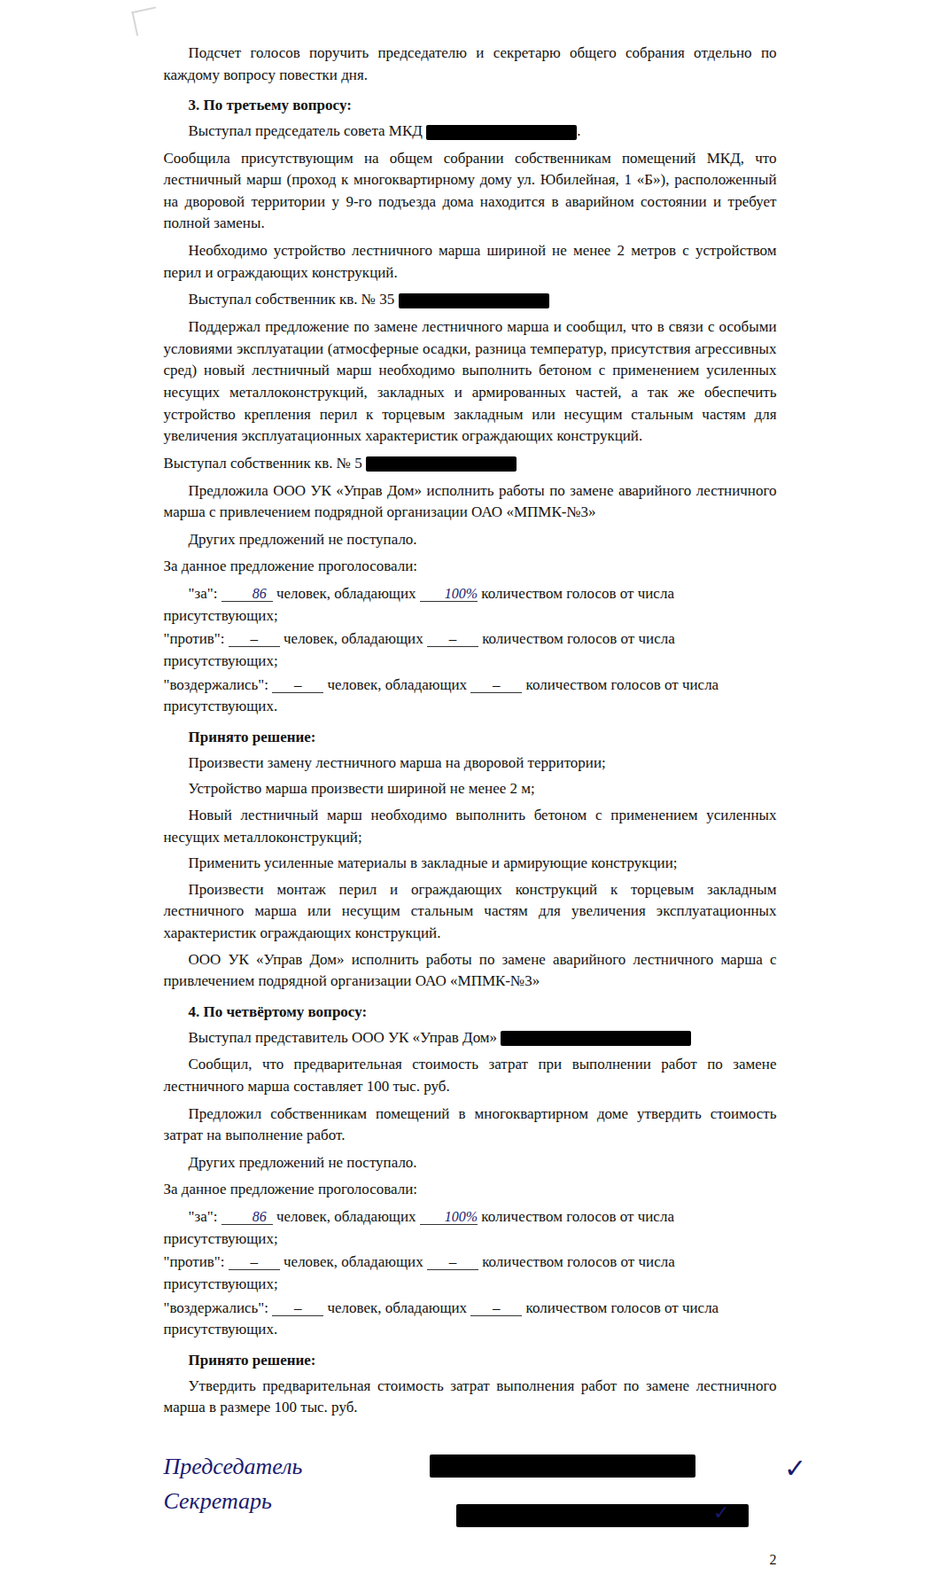Подсчет голосов поручить председателю и секретарю общего собрания отдельно по каждому вопросу повестки дня.
3. По третьему вопросу:
Выступал председатель совета МКД .
Сообщила присутствующим на общем собрании собственникам помещений МКД, что лестничный марш (проход к многоквартирному дому ул. Юбилейная, 1 «Б»), расположенный на дворовой территории у 9-го подъезда дома находится в аварийном состоянии и требует полной замены.
Необходимо устройство лестничного марша шириной не менее 2 метров с устройством перил и ограждающих конструкций.
Выступал собственник кв. № 35
Поддержал предложение по замене лестничного марша и сообщил, что в связи с особыми условиями эксплуатации (атмосферные осадки, разница температур, присутствия агрессивных сред) новый лестничный марш необходимо выполнить бетоном с применением усиленных несущих металлоконструкций, закладных и армированных частей, а так же обеспечить устройство крепления перил к торцевым закладным или несущим стальным частям для увеличения эксплуатационных характеристик ограждающих конструкций.
Выступал собственник кв. № 5
Предложила ООО УК «Управ Дом» исполнить работы по замене аварийного лестничного марша с привлечением подрядной организации ОАО «МПМК-№3»
Других предложений не поступало.
За данное предложение проголосовали:
"за": 86 человек, обладающих 100% количеством голосов от числа присутствующих;
"против": – человек, обладающих – количеством голосов от числа присутствующих;
"воздержались": – человек, обладающих – количеством голосов от числа присутствующих.
Принято решение:
Произвести замену лестничного марша на дворовой территории;
Устройство марша произвести шириной не менее 2 м;
Новый лестничный марш необходимо выполнить бетоном с применением усиленных несущих металлоконструкций;
Применить усиленные материалы в закладные и армирующие конструкции;
Произвести монтаж перил и ограждающих конструкций к торцевым закладным лестничного марша или несущим стальным частям для увеличения эксплуатационных характеристик ограждающих конструкций.
ООО УК «Управ Дом» исполнить работы по замене аварийного лестничного марша с привлечением подрядной организации ОАО «МПМК-№3»
4. По четвёртому вопросу:
Выступал представитель ООО УК «Управ Дом»
Сообщил, что предварительная стоимость затрат при выполнении работ по замене лестничного марша составляет 100 тыс. руб.
Предложил собственникам помещений в многоквартирном доме утвердить стоимость затрат на выполнение работ.
Других предложений не поступало.
За данное предложение проголосовали:
"за": 86 человек, обладающих 100% количеством голосов от числа присутствующих;
"против": – человек, обладающих – количеством голосов от числа присутствующих;
"воздержались": – человек, обладающих – количеством голосов от числа присутствующих.
Принято решение:
Утвердить предварительная стоимость затрат выполнения работ по замене лестничного марша в размере 100 тыс. руб.
Председатель
Секретарь
✓
✓
2